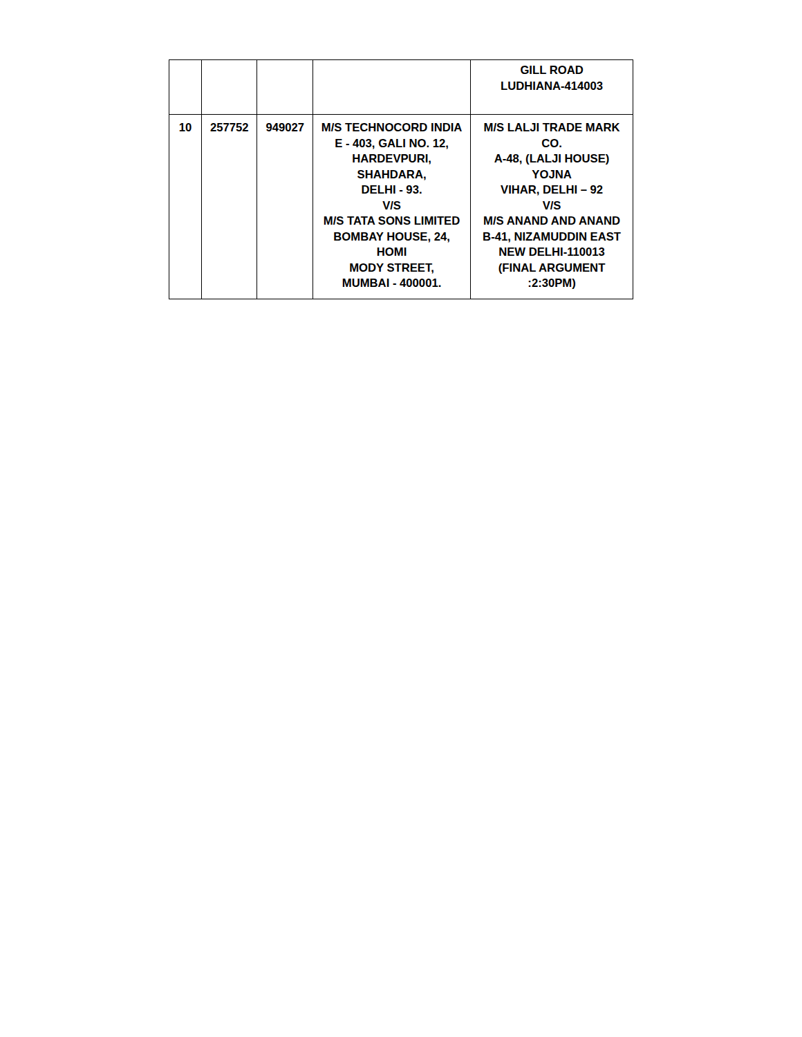| | | | | GILL ROAD LUDHIANA-414003 |
| 10 | 257752 | 949027 | M/S TECHNOCORD INDIA E - 403, GALI NO. 12, HARDEVPURI, SHAHDARA, DELHI - 93. V/S M/S TATA SONS LIMITED BOMBAY HOUSE, 24, HOMI MODY STREET, MUMBAI - 400001. | M/S LALJI TRADE MARK CO. A-48, (LALJI HOUSE) YOJNA VIHAR, DELHI – 92 V/S M/S ANAND AND ANAND B-41, NIZAMUDDIN EAST NEW DELHI-110013 (FINAL ARGUMENT :2:30PM) |